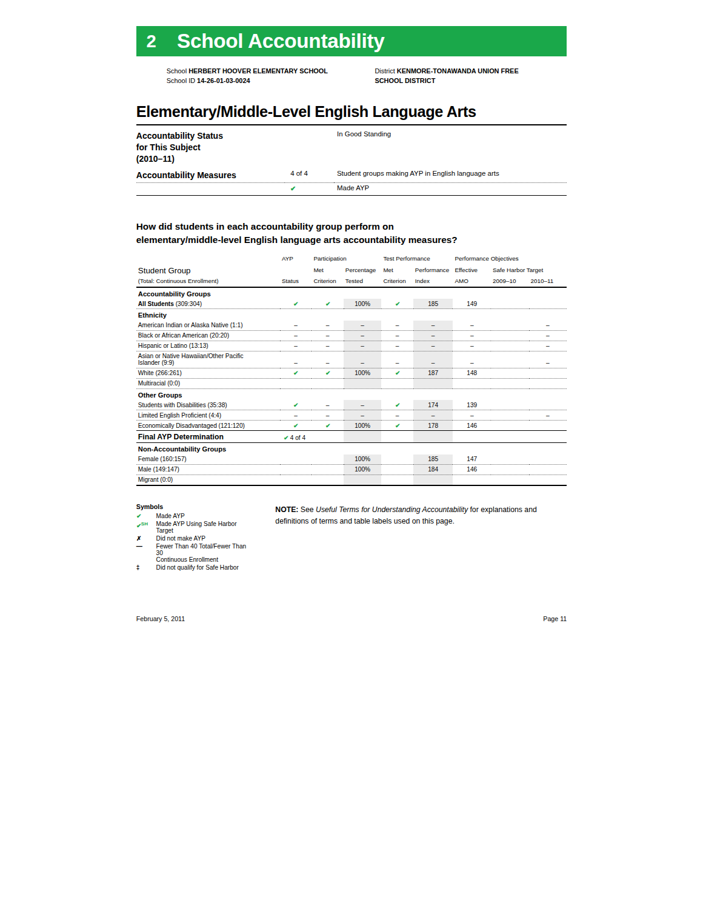2
School Accountability
School HERBERT HOOVER ELEMENTARY SCHOOL
School ID 14-26-01-03-0024
District KENMORE-TONAWANDA UNION FREE
SCHOOL DISTRICT
Elementary/Middle-Level English Language Arts
| Accountability Status for This Subject (2010–11) | | In Good Standing |
| Accountability Measures | 4 of 4 | Student groups making AYP in English language arts |
| | ✔ | Made AYP |
How did students in each accountability group perform on
elementary/middle-level English language arts accountability measures?
| | AYP | Participation | Test Performance | Performance Objectives |
| --- | --- | --- | --- | --- |
| Student Group | | Met | Percentage | Met | Performance | Effective | Safe Harbor Target |
| (Total: Continuous Enrollment) | Status | Criterion | Tested | Criterion | Index | AMO | 2009–10 | 2010–11 |
| Accountability Groups |
| All Students (309:304) | ✔ | ✔ | 100% | ✔ | 185 | 149 | | |
| Ethnicity |
| American Indian or Alaska Native (1:1) | – | – | – | – | – | – | | – |
| Black or African American (20:20) | – | – | – | – | – | – | | – |
| Hispanic or Latino (13:13) | – | – | – | – | – | – | | – |
| Asian or Native Hawaiian/Other Pacific Islander (9:9) | – | – | – | – | – | – | | – |
| White (266:261) | ✔ | ✔ | 100% | ✔ | 187 | 148 | | |
| Multiracial (0:0) | | | | | | | | |
| Other Groups |
| Students with Disabilities (35:38) | ✔ | – | – | ✔ | 174 | 139 | | |
| Limited English Proficient (4:4) | – | – | – | – | – | – | | – |
| Economically Disadvantaged (121:120) | ✔ | ✔ | 100% | ✔ | 178 | 146 | | |
| Final AYP Determination | ✔ 4 of 4 | | | | | | |
| Non-Accountability Groups |
| Female (160:157) | | | 100% | | 185 | 147 | | |
| Male (149:147) | | | 100% | | 184 | 146 | | |
| Migrant (0:0) | | | | | | | | |
Symbols
| ✔ | Made AYP |
| ✔ SH | Made AYP Using Safe Harbor Target |
| ✗ | Did not make AYP |
| — | Fewer Than 40 Total/Fewer Than 30 Continuous Enrollment |
| ‡ | Did not qualify for Safe Harbor |
NOTE: See Useful Terms for Understanding Accountability for explanations and definitions of terms and table labels used on this page.
February 5, 2011
Page 11